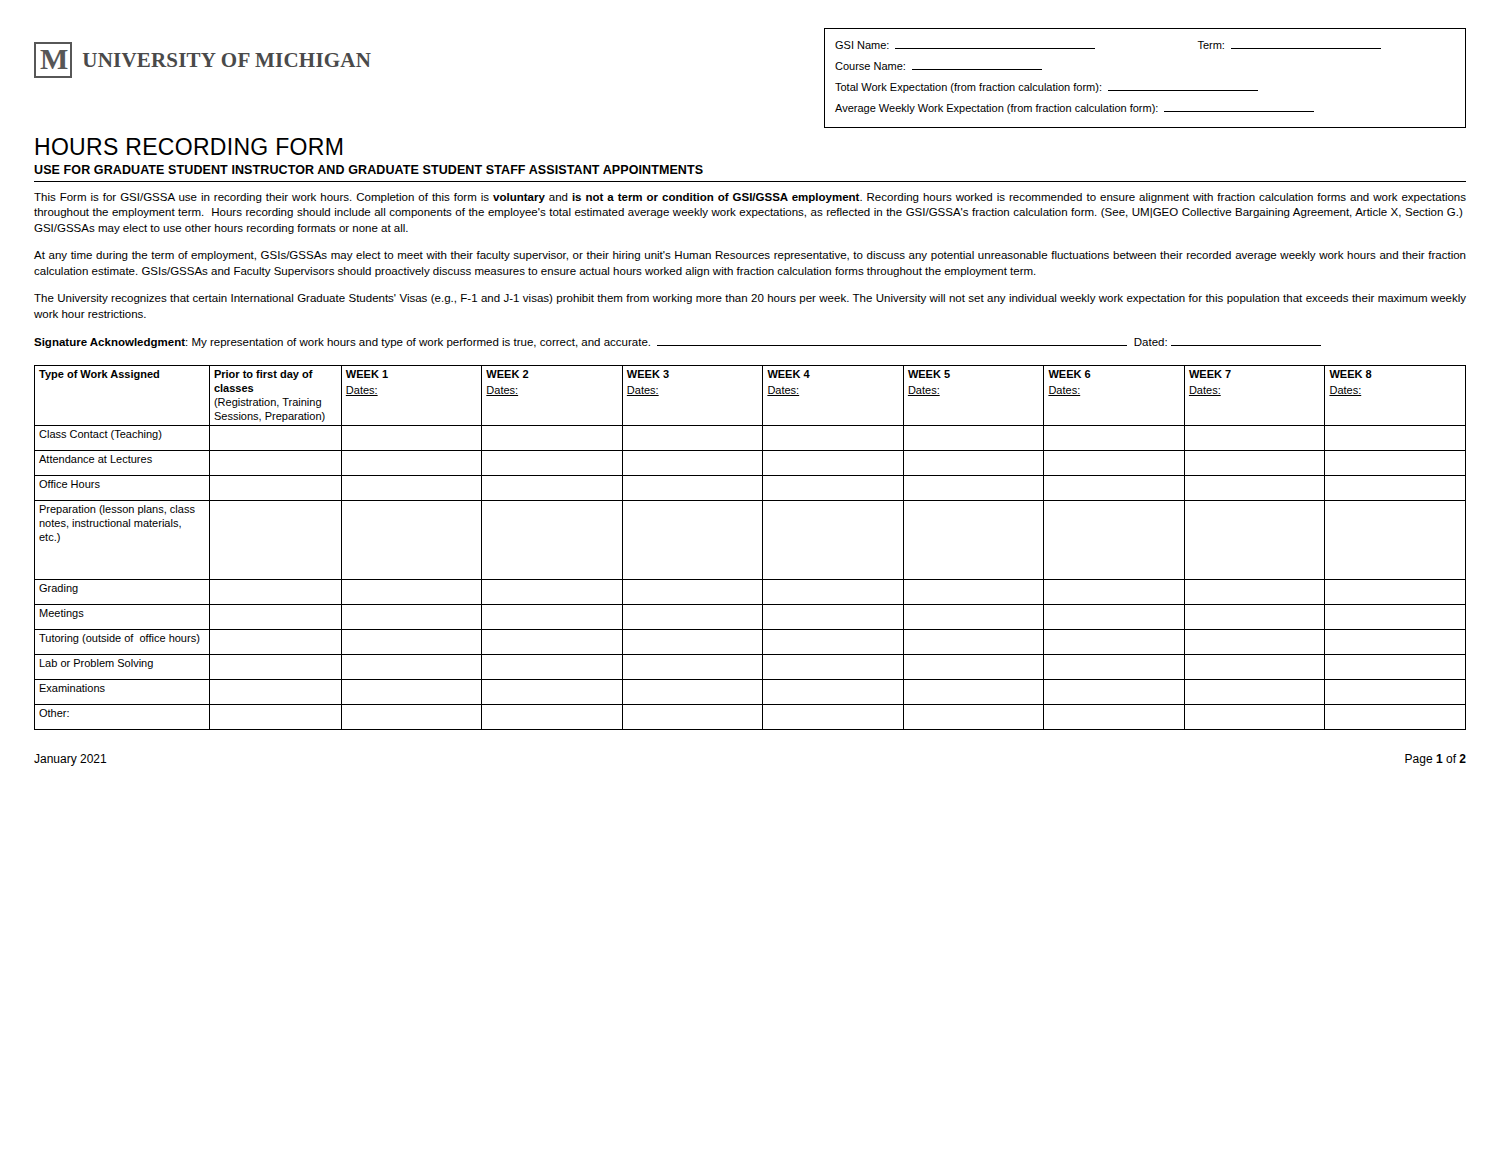M UNIVERSITY OF MICHIGAN
GSI Name: Term:
Course Name:
Total Work Expectation (from fraction calculation form):
Average Weekly Work Expectation (from fraction calculation form):
HOURS RECORDING FORM
USE FOR GRADUATE STUDENT INSTRUCTOR AND GRADUATE STUDENT STAFF ASSISTANT APPOINTMENTS
This Form is for GSI/GSSA use in recording their work hours. Completion of this form is voluntary and is not a term or condition of GSI/GSSA employment. Recording hours worked is recommended to ensure alignment with fraction calculation forms and work expectations throughout the employment term. Hours recording should include all components of the employee's total estimated average weekly work expectations, as reflected in the GSI/GSSA's fraction calculation form. (See, UM|GEO Collective Bargaining Agreement, Article X, Section G.) GSI/GSSAs may elect to use other hours recording formats or none at all.
At any time during the term of employment, GSIs/GSSAs may elect to meet with their faculty supervisor, or their hiring unit's Human Resources representative, to discuss any potential unreasonable fluctuations between their recorded average weekly work hours and their fraction calculation estimate. GSIs/GSSAs and Faculty Supervisors should proactively discuss measures to ensure actual hours worked align with fraction calculation forms throughout the employment term.
The University recognizes that certain International Graduate Students' Visas (e.g., F-1 and J-1 visas) prohibit them from working more than 20 hours per week. The University will not set any individual weekly work expectation for this population that exceeds their maximum weekly work hour restrictions.
Signature Acknowledgment: My representation of work hours and type of work performed is true, correct, and accurate. Dated:
| Type of Work Assigned | Prior to first day of classes (Registration, Training Sessions, Preparation) | WEEK 1 Dates: | WEEK 2 Dates: | WEEK 3 Dates: | WEEK 4 Dates: | WEEK 5 Dates: | WEEK 6 Dates: | WEEK 7 Dates: | WEEK 8 Dates: |
| --- | --- | --- | --- | --- | --- | --- | --- | --- | --- |
| Class Contact (Teaching) | | | | | | | | | |
| Attendance at Lectures | | | | | | | | | |
| Office Hours | | | | | | | | | |
| Preparation (lesson plans, class notes, instructional materials, etc.) | | | | | | | | | |
| Grading | | | | | | | | | |
| Meetings | | | | | | | | | |
| Tutoring (outside of office hours) | | | | | | | | | |
| Lab or Problem Solving | | | | | | | | | |
| Examinations | | | | | | | | | |
| Other: | | | | | | | | | |
January 2021
Page 1 of 2